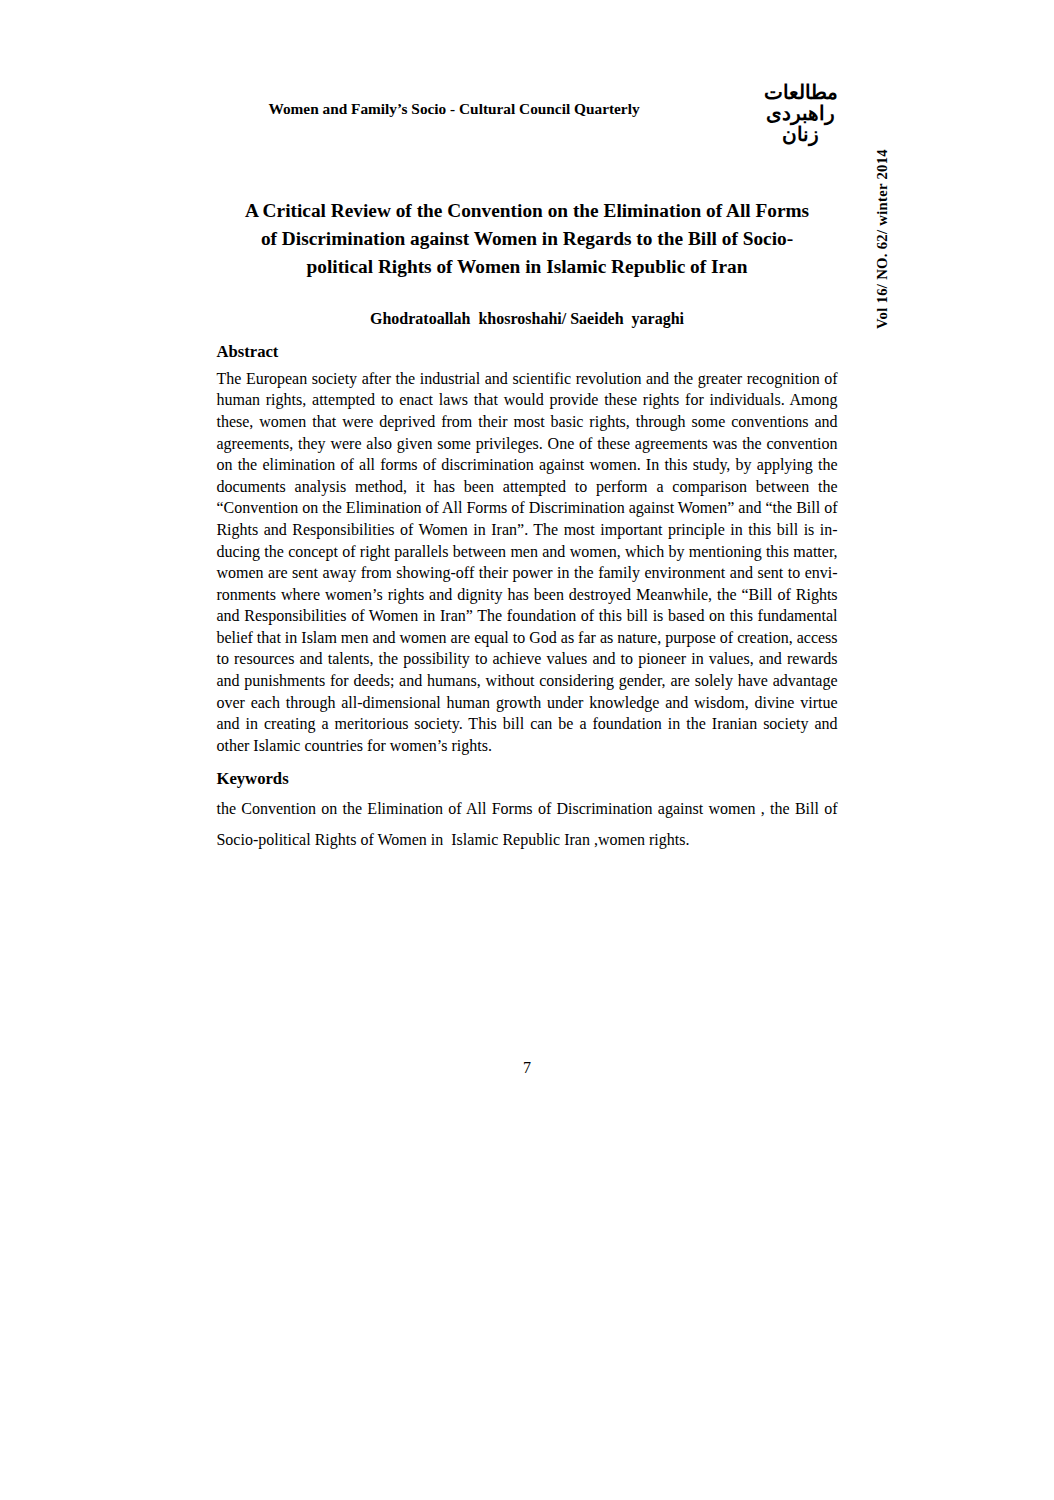Women and Family’s Socio - Cultural Council Quarterly
مطالعات راهبردی زنان
Vol 16/ NO. 62/ winter 2014
A Critical Review of the Convention on the Elimination of All Forms of Discrimination against Women in Regards to the Bill of Socio-political Rights of Women in Islamic Republic of Iran
Ghodratoallah khosroshahi/ Saeideh yaraghi
Abstract
The European society after the industrial and scientific revolution and the greater recognition of human rights, attempted to enact laws that would provide these rights for individuals. Among these, women that were deprived from their most basic rights, through some conventions and agreements, they were also given some privileges. One of these agreements was the convention on the elimination of all forms of discrimination against women. In this study, by applying the documents analysis method, it has been attempted to perform a comparison between the “Convention on the Elimination of All Forms of Discrimination against Women” and “the Bill of Rights and Responsibilities of Women in Iran”. The most important principle in this bill is inducing the concept of right parallels between men and women, which by mentioning this matter, women are sent away from showing-off their power in the family environment and sent to environments where women’s rights and dignity has been destroyed Meanwhile, the “Bill of Rights and Responsibilities of Women in Iran” The foundation of this bill is based on this fundamental belief that in Islam men and women are equal to God as far as nature, purpose of creation, access to resources and talents, the possibility to achieve values and to pioneer in values, and rewards and punishments for deeds; and humans, without considering gender, are solely have advantage over each through all-dimensional human growth under knowledge and wisdom, divine virtue and in creating a meritorious society. This bill can be a foundation in the Iranian society and other Islamic countries for women’s rights.
Keywords
the Convention on the Elimination of All Forms of Discrimination against women , the Bill of Socio-political Rights of Women in Islamic Republic Iran ,women rights.
7